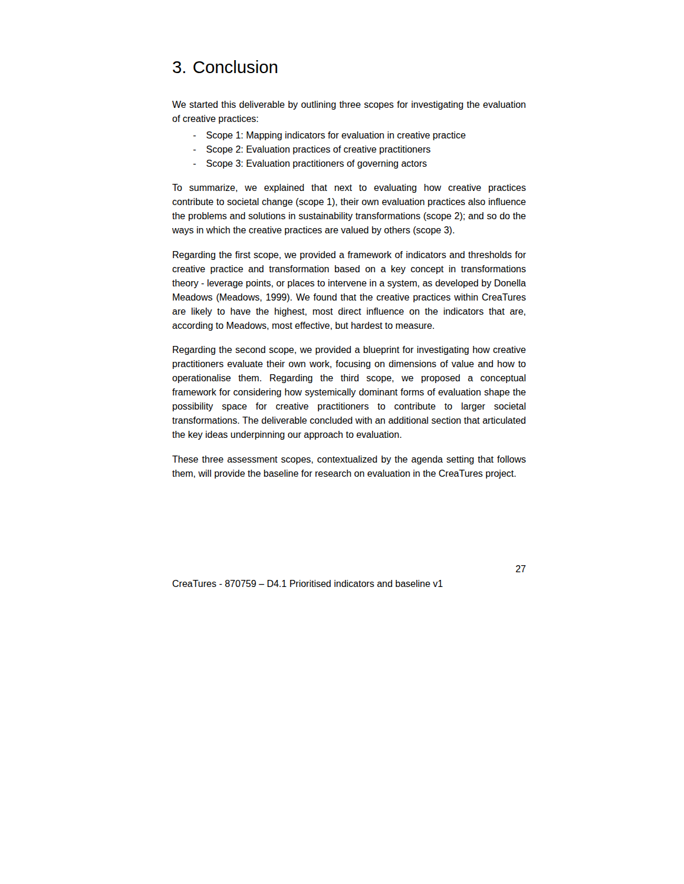3. Conclusion
We started this deliverable by outlining three scopes for investigating the evaluation of creative practices:
Scope 1: Mapping indicators for evaluation in creative practice
Scope 2: Evaluation practices of creative practitioners
Scope 3: Evaluation practitioners of governing actors
To summarize, we explained that next to evaluating how creative practices contribute to societal change (scope 1), their own evaluation practices also influence the problems and solutions in sustainability transformations (scope 2); and so do the ways in which the creative practices are valued by others (scope 3).
Regarding the first scope, we provided a framework of indicators and thresholds for creative practice and transformation based on a key concept in transformations theory - leverage points, or places to intervene in a system, as developed by Donella Meadows (Meadows, 1999). We found that the creative practices within CreaTures are likely to have the highest, most direct influence on the indicators that are, according to Meadows, most effective, but hardest to measure.
Regarding the second scope, we provided a blueprint for investigating how creative practitioners evaluate their own work, focusing on dimensions of value and how to operationalise them. Regarding the third scope, we proposed a conceptual framework for considering how systemically dominant forms of evaluation shape the possibility space for creative practitioners to contribute to larger societal transformations. The deliverable concluded with an additional section that articulated the key ideas underpinning our approach to evaluation.
These three assessment scopes, contextualized by the agenda setting that follows them, will provide the baseline for research on evaluation in the CreaTures project.
27
CreaTures - 870759 – D4.1 Prioritised indicators and baseline v1